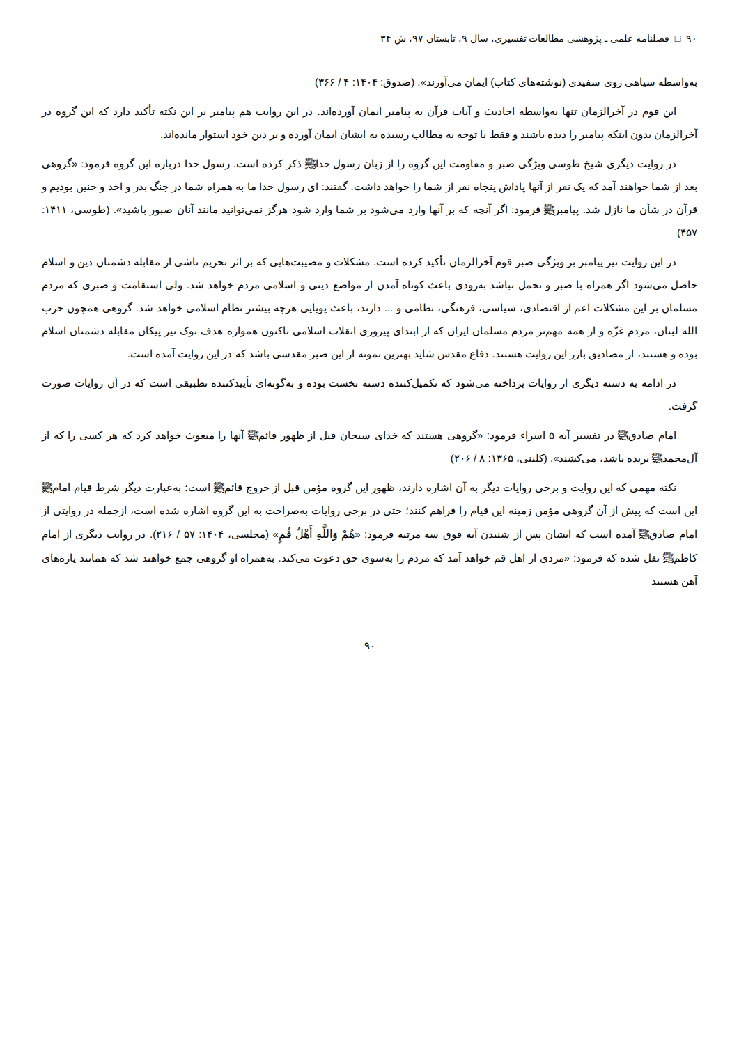۹۰ □ فصلنامه علمی ـ پژوهشی مطالعات تفسیری، سال ۹، تابستان ۹۷، ش ۳۴
به‌واسطه سیاهی روی سفیدی (نوشته‌های کتاب) ایمان می‌آورند». (صدوق: ۱۴۰۴: ۴ / ۳۶۶)
این قوم در آخرالزمان تنها به‌واسطه احادیث و آیات قرآن به پیامبر ایمان آورده‌اند. در این روایت هم پیامبر بر این نکته تأکید دارد که این گروه در آخرالزمان بدون اینکه پیامبر را دیده باشند و فقط با توجه به مطالب رسیده به ایشان ایمان آورده و بر دین خود استوار مانده‌اند.
در روایت دیگری شیخ طوسی ویژگی صبر و مقاومت این گروه را از زبان رسول خداﷺ ذکر کرده است. رسول خدا درباره این گروه فرمود: «گروهی بعد از شما خواهند آمد که یک نفر از آنها پاداش پنجاه نفر از شما را خواهد داشت. گفتند: ای رسول خدا ما به همراه شما در جنگ بدر و احد و حنین بودیم و قرآن در شأن ما نازل شد. پیامبرﷺ فرمود: اگر آنچه که بر آنها وارد می‌شود بر شما وارد شود هرگز نمی‌توانید مانند آنان صبور باشید». (طوسی، ۱۴۱۱: ۴۵۷)
در این روایت نیز پیامبر بر ویژگی صبر قوم آخرالزمان تأکید کرده است. مشکلات و مصیبت‌هایی که بر اثر تحریم ناشی از مقابله دشمنان دین و اسلام حاصل می‌شود اگر همراه با صبر و تحمل نباشد به‌زودی باعث کوتاه آمدن از مواضع دینی و اسلامی مردم خواهد شد. ولی استقامت و صبری که مردم مسلمان بر این مشکلات اعم از اقتصادی، سیاسی، فرهنگی، نظامی و ... دارند، باعث پویایی هرچه بیشتر نظام اسلامی خواهد شد. گروهی همچون حزب الله لبنان، مردم غزّه و از همه مهم‌تر مردم مسلمان ایران که از ابتدای پیروزی انقلاب اسلامی تاکنون همواره هدف نوک تیز پیکان مقابله دشمنان اسلام بوده و هستند، از مصادیق بارز این روایت هستند. دفاع مقدس شاید بهترین نمونه از این صبر مقدسی باشد که در این روایت آمده است.
در ادامه به دسته دیگری از روایات پرداخته می‌شود که تکمیل‌کننده دسته نخست بوده و به‌گونه‌ای تأییدکننده تطبیقی است که در آن روایات صورت گرفت.
امام صادقﷺ در تفسیر آیه ۵ اسراء فرمود: «گروهی هستند که خدای سبحان قبل از ظهور قائمﷺ آنها را مبعوث خواهد کرد که هر کسی را که از آل‌محمدﷺ بریده باشد، می‌کشند». (کلینی، ۱۳۶۵: ۸ / ۲۰۶)
نکته مهمی که این روایت و برخی روایات دیگر به آن اشاره دارند، ظهور این گروه مؤمن قبل از خروج قائمﷺ است؛ به‌عبارت دیگر شرط قیام امامﷺ این است که پیش از آن گروهی مؤمن زمینه این قیام را فراهم کنند؛ حتی در برخی روایات به‌صراحت به این گروه اشاره شده است، ازجمله در روایتی از امام صادقﷺ آمده است که ایشان پس از شنیدن آیه فوق سه مرتبه فرمود: «هُمْ وَاللَّهِ أَهْلُ قُمٍ» (مجلسی، ۱۴۰۴: ۵۷ / ۲۱۶). در روایت دیگری از امام کاظمﷺ نقل شده که فرمود: «مردی از اهل قم خواهد آمد که مردم را به‌سوی حق دعوت می‌کند. به‌همراه او گروهی جمع خواهند شد که همانند پاره‌های آهن هستند
۹۰